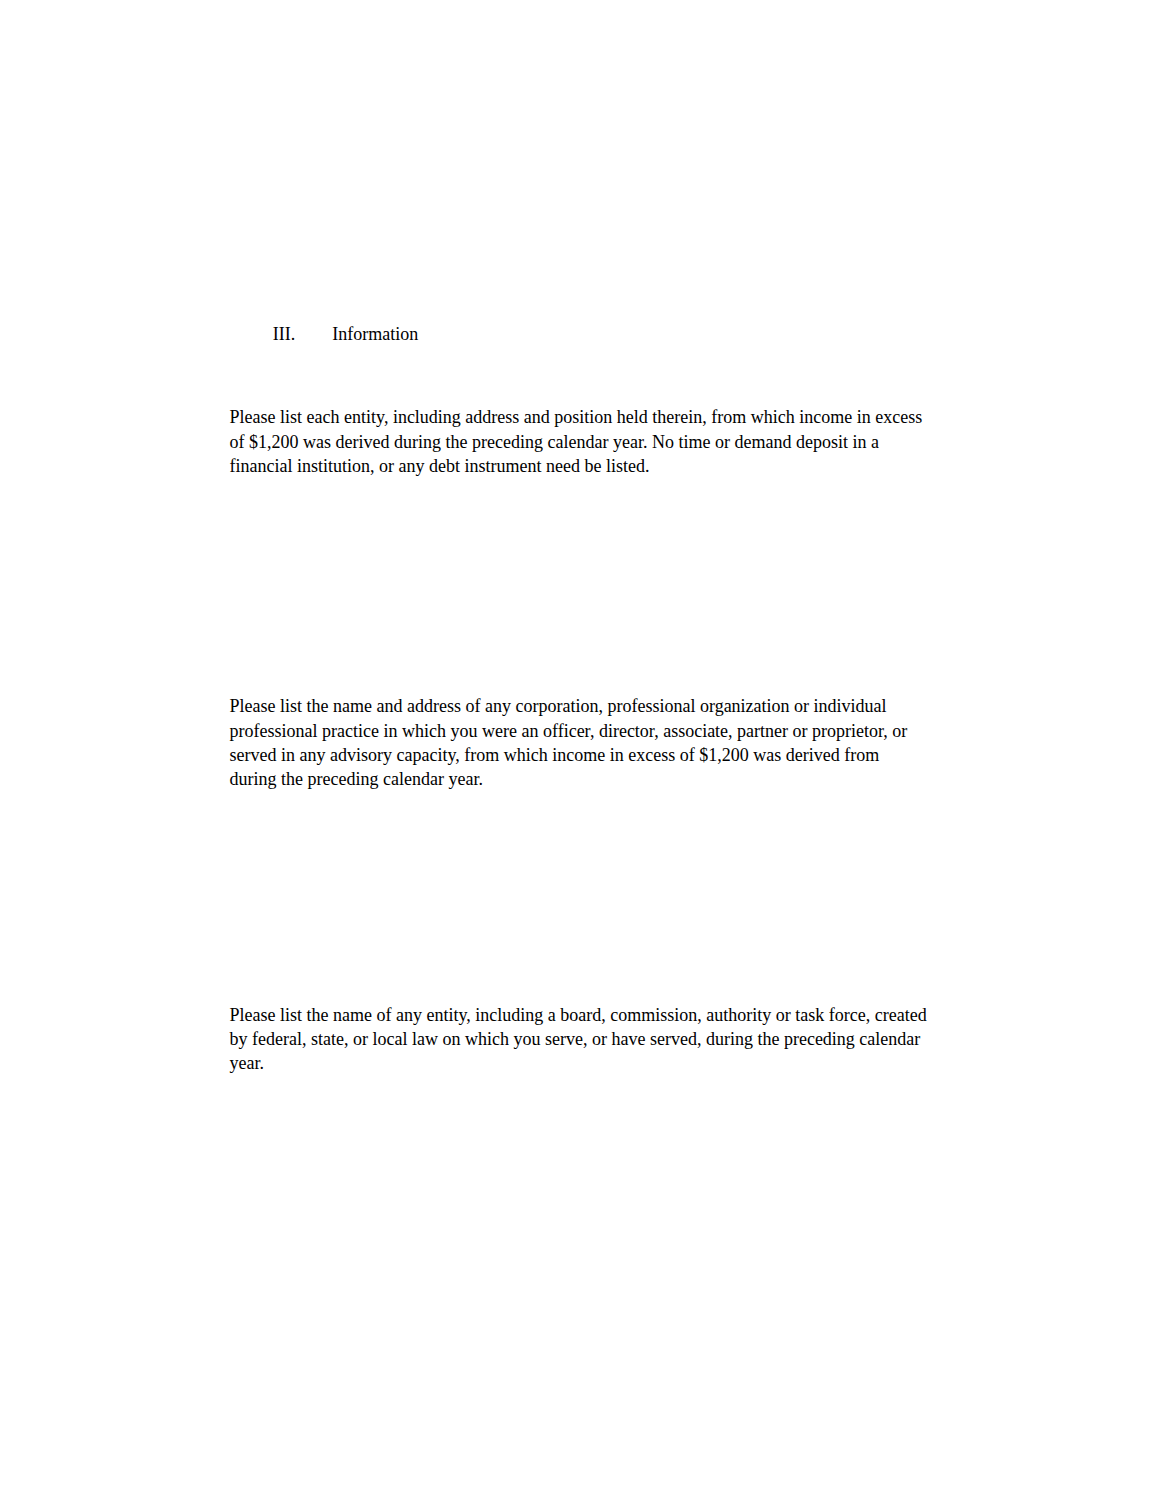III. Information
Please list each entity, including address and position held therein, from which income in excess of $1,200 was derived during the preceding calendar year. No time or demand deposit in a financial institution, or any debt instrument need be listed.
Please list the name and address of any corporation, professional organization or individual professional practice in which you were an officer, director, associate, partner or proprietor, or served in any advisory capacity, from which income in excess of $1,200 was derived from during the preceding calendar year.
Please list the name of any entity, including a board, commission, authority or task force, created by federal, state, or local law on which you serve, or have served, during the preceding calendar year.